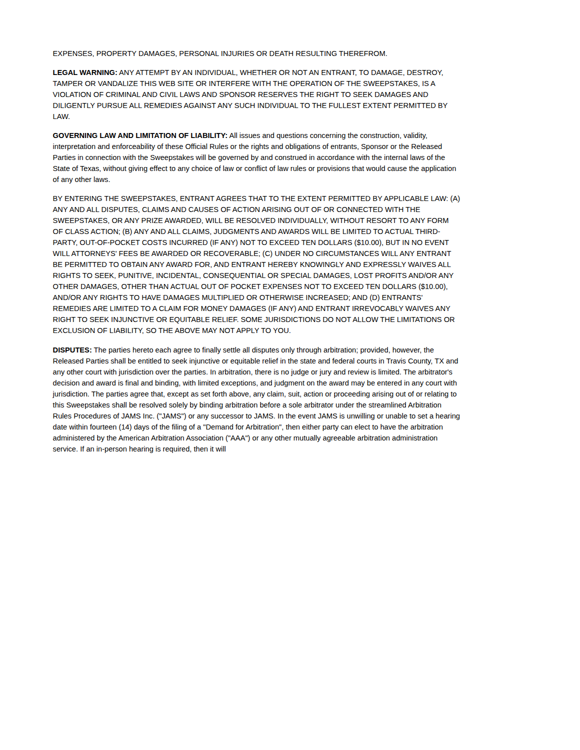EXPENSES, PROPERTY DAMAGES, PERSONAL INJURIES OR DEATH RESULTING THEREFROM.
LEGAL WARNING: ANY ATTEMPT BY AN INDIVIDUAL, WHETHER OR NOT AN ENTRANT, TO DAMAGE, DESTROY, TAMPER OR VANDALIZE THIS WEB SITE OR INTERFERE WITH THE OPERATION OF THE SWEEPSTAKES, IS A VIOLATION OF CRIMINAL AND CIVIL LAWS AND SPONSOR RESERVES THE RIGHT TO SEEK DAMAGES AND DILIGENTLY PURSUE ALL REMEDIES AGAINST ANY SUCH INDIVIDUAL TO THE FULLEST EXTENT PERMITTED BY LAW.
GOVERNING LAW AND LIMITATION OF LIABILITY: All issues and questions concerning the construction, validity, interpretation and enforceability of these Official Rules or the rights and obligations of entrants, Sponsor or the Released Parties in connection with the Sweepstakes will be governed by and construed in accordance with the internal laws of the State of Texas, without giving effect to any choice of law or conflict of law rules or provisions that would cause the application of any other laws.
BY ENTERING THE SWEEPSTAKES, ENTRANT AGREES THAT TO THE EXTENT PERMITTED BY APPLICABLE LAW: (A) ANY AND ALL DISPUTES, CLAIMS AND CAUSES OF ACTION ARISING OUT OF OR CONNECTED WITH THE SWEEPSTAKES, OR ANY PRIZE AWARDED, WILL BE RESOLVED INDIVIDUALLY, WITHOUT RESORT TO ANY FORM OF CLASS ACTION; (B) ANY AND ALL CLAIMS, JUDGMENTS AND AWARDS WILL BE LIMITED TO ACTUAL THIRD-PARTY, OUT-OF-POCKET COSTS INCURRED (IF ANY) NOT TO EXCEED TEN DOLLARS ($10.00), BUT IN NO EVENT WILL ATTORNEYS' FEES BE AWARDED OR RECOVERABLE; (C) UNDER NO CIRCUMSTANCES WILL ANY ENTRANT BE PERMITTED TO OBTAIN ANY AWARD FOR, AND ENTRANT HEREBY KNOWINGLY AND EXPRESSLY WAIVES ALL RIGHTS TO SEEK, PUNITIVE, INCIDENTAL, CONSEQUENTIAL OR SPECIAL DAMAGES, LOST PROFITS AND/OR ANY OTHER DAMAGES, OTHER THAN ACTUAL OUT OF POCKET EXPENSES NOT TO EXCEED TEN DOLLARS ($10.00), AND/OR ANY RIGHTS TO HAVE DAMAGES MULTIPLIED OR OTHERWISE INCREASED; AND (D) ENTRANTS' REMEDIES ARE LIMITED TO A CLAIM FOR MONEY DAMAGES (IF ANY) AND ENTRANT IRREVOCABLY WAIVES ANY RIGHT TO SEEK INJUNCTIVE OR EQUITABLE RELIEF. SOME JURISDICTIONS DO NOT ALLOW THE LIMITATIONS OR EXCLUSION OF LIABILITY, SO THE ABOVE MAY NOT APPLY TO YOU.
DISPUTES: The parties hereto each agree to finally settle all disputes only through arbitration; provided, however, the Released Parties shall be entitled to seek injunctive or equitable relief in the state and federal courts in Travis County, TX and any other court with jurisdiction over the parties. In arbitration, there is no judge or jury and review is limited. The arbitrator's decision and award is final and binding, with limited exceptions, and judgment on the award may be entered in any court with jurisdiction. The parties agree that, except as set forth above, any claim, suit, action or proceeding arising out of or relating to this Sweepstakes shall be resolved solely by binding arbitration before a sole arbitrator under the streamlined Arbitration Rules Procedures of JAMS Inc. ("JAMS") or any successor to JAMS. In the event JAMS is unwilling or unable to set a hearing date within fourteen (14) days of the filing of a "Demand for Arbitration", then either party can elect to have the arbitration administered by the American Arbitration Association ("AAA") or any other mutually agreeable arbitration administration service. If an in-person hearing is required, then it will